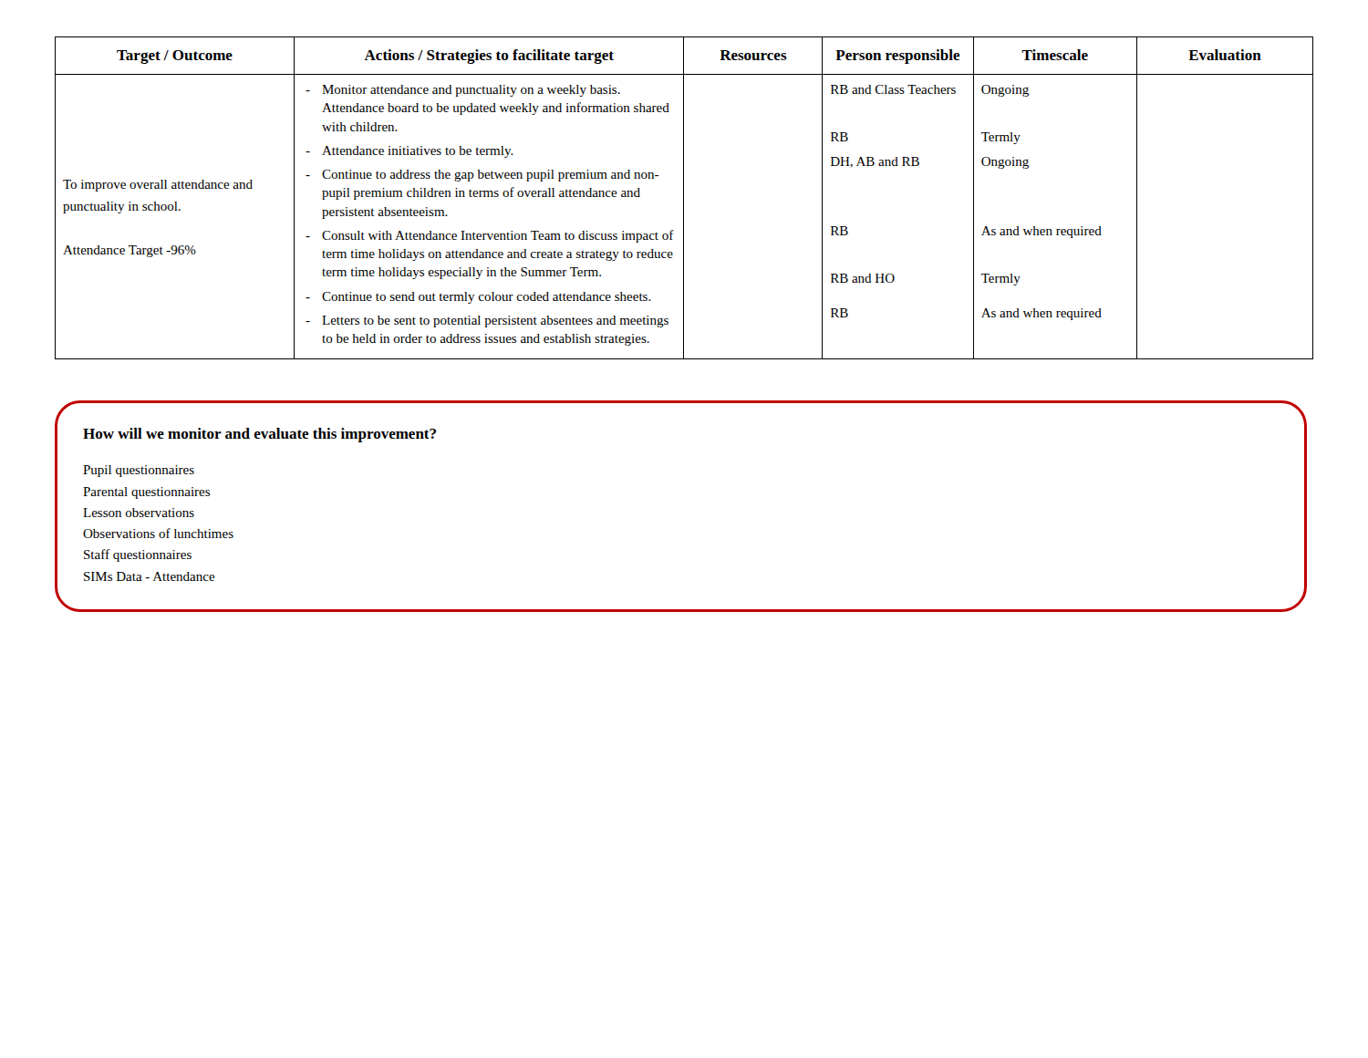| Target / Outcome | Actions / Strategies to facilitate target | Resources | Person responsible | Timescale | Evaluation |
| --- | --- | --- | --- | --- | --- |
| To improve overall attendance and punctuality in school. Attendance Target -96% | Monitor attendance and punctuality on a weekly basis. Attendance board to be updated weekly and information shared with children. Attendance initiatives to be termly. Continue to address the gap between pupil premium and non-pupil premium children in terms of overall attendance and persistent absenteeism. Consult with Attendance Intervention Team to discuss impact of term time holidays on attendance and create a strategy to reduce term time holidays especially in the Summer Term. Continue to send out termly colour coded attendance sheets. Letters to be sent to potential persistent absentees and meetings to be held in order to address issues and establish strategies. | | RB and Class Teachers RB DH, AB and RB RB RB and HO RB | Ongoing Termly Ongoing As and when required Termly As and when required | |
How will we monitor and evaluate this improvement?
Pupil questionnaires
Parental questionnaires
Lesson observations
Observations of lunchtimes
Staff questionnaires
SIMs Data - Attendance